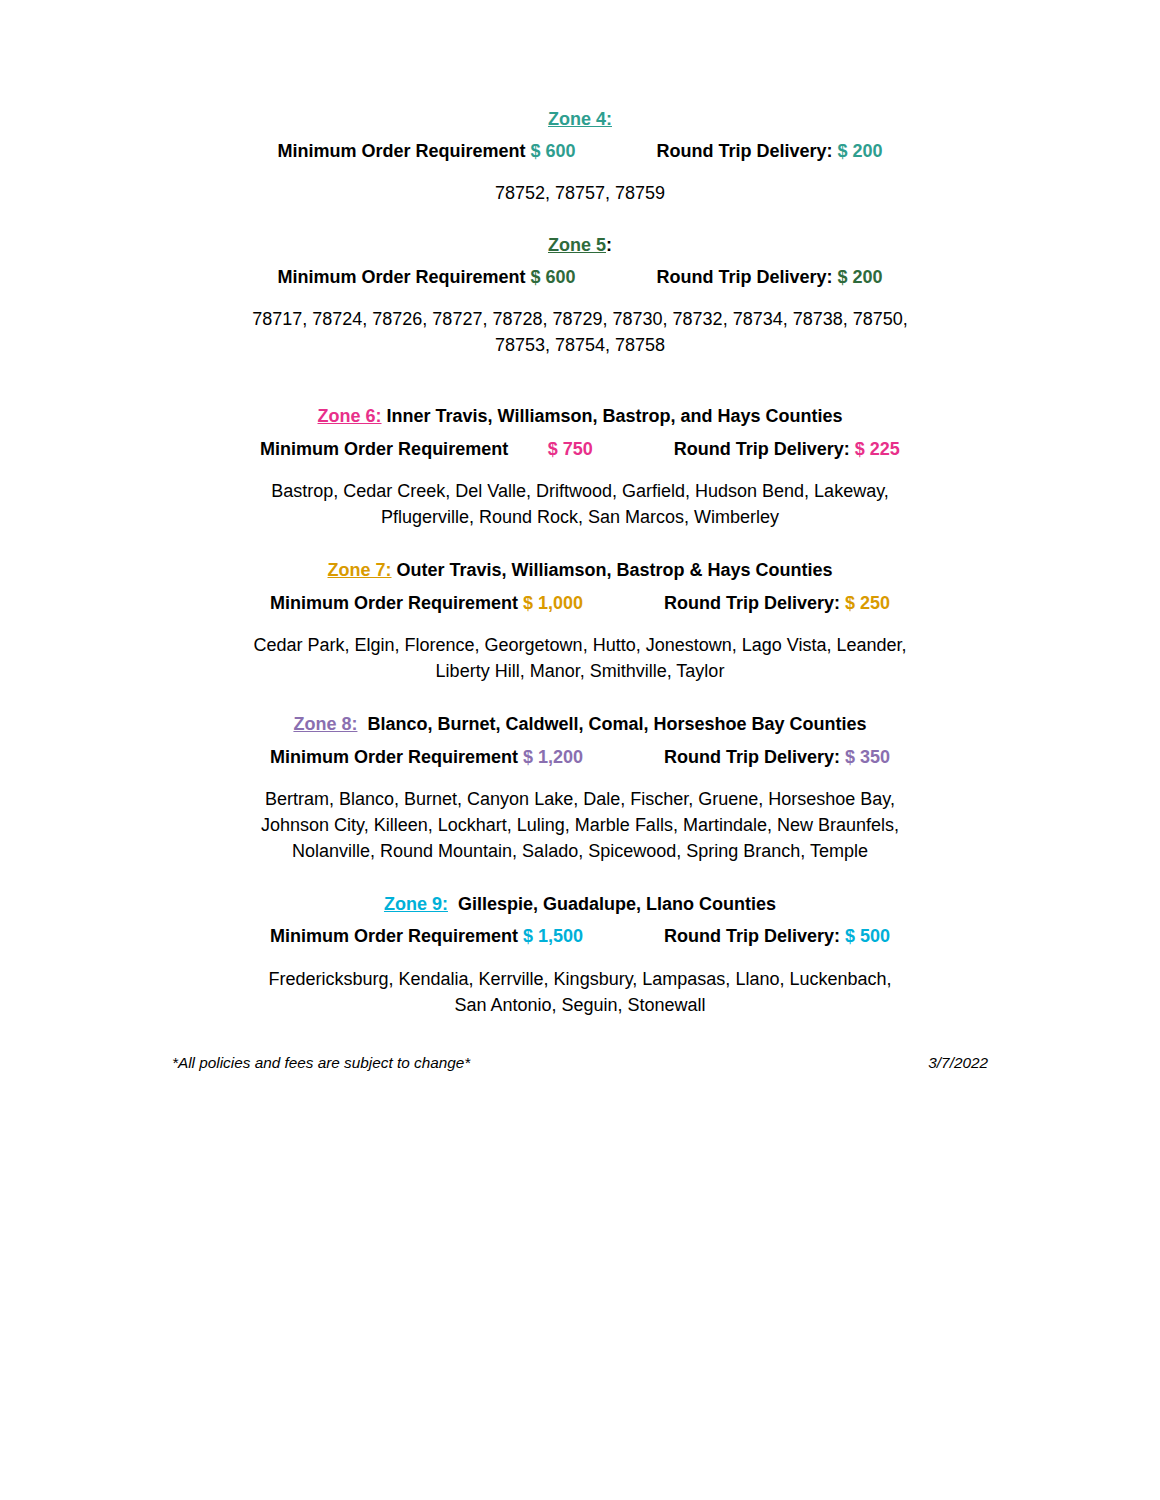Zone 4:
Minimum Order Requirement $ 600 Round Trip Delivery: $ 200
78752, 78757, 78759
Zone 5:
Minimum Order Requirement $ 600 Round Trip Delivery: $ 200
78717, 78724, 78726, 78727, 78728, 78729, 78730, 78732, 78734, 78738, 78750,
78753, 78754, 78758
Zone 6: Inner Travis, Williamson, Bastrop, and Hays Counties
Minimum Order Requirement $ 750 Round Trip Delivery: $ 225
Bastrop, Cedar Creek, Del Valle, Driftwood, Garfield, Hudson Bend, Lakeway,
Pflugerville, Round Rock, San Marcos, Wimberley
Zone 7: Outer Travis, Williamson, Bastrop & Hays Counties
Minimum Order Requirement $ 1,000 Round Trip Delivery: $ 250
Cedar Park, Elgin, Florence, Georgetown, Hutto, Jonestown, Lago Vista, Leander,
Liberty Hill, Manor, Smithville, Taylor
Zone 8: Blanco, Burnet, Caldwell, Comal, Horseshoe Bay Counties
Minimum Order Requirement $ 1,200 Round Trip Delivery: $ 350
Bertram, Blanco, Burnet, Canyon Lake, Dale, Fischer, Gruene, Horseshoe Bay,
Johnson City, Killeen, Lockhart, Luling, Marble Falls, Martindale, New Braunfels,
Nolanville, Round Mountain, Salado, Spicewood, Spring Branch, Temple
Zone 9: Gillespie, Guadalupe, Llano Counties
Minimum Order Requirement $ 1,500 Round Trip Delivery: $ 500
Fredericksburg, Kendalia, Kerrville, Kingsbury, Lampasas, Llano, Luckenbach,
San Antonio, Seguin, Stonewall
*All policies and fees are subject to change* 3/7/2022